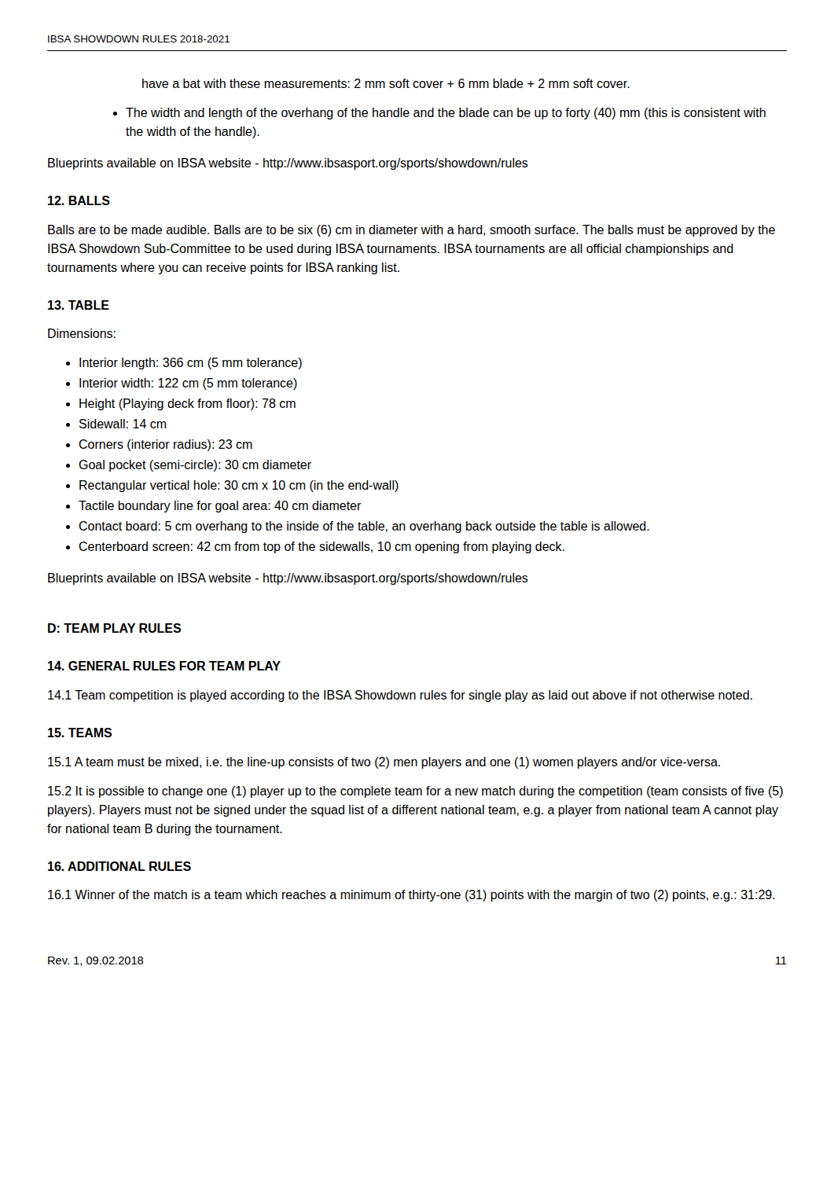IBSA SHOWDOWN RULES 2018-2021
have a bat with these measurements: 2 mm soft cover + 6 mm blade + 2 mm soft cover.
The width and length of the overhang of the handle and the blade can be up to forty (40) mm (this is consistent with the width of the handle).
Blueprints available on IBSA website - http://www.ibsasport.org/sports/showdown/rules
12. BALLS
Balls are to be made audible. Balls are to be six (6) cm in diameter with a hard, smooth surface. The balls must be approved by the IBSA Showdown Sub-Committee to be used during IBSA tournaments. IBSA tournaments are all official championships and tournaments where you can receive points for IBSA ranking list.
13. TABLE
Dimensions:
Interior length: 366 cm (5 mm tolerance)
Interior width: 122 cm (5 mm tolerance)
Height (Playing deck from floor): 78 cm
Sidewall: 14 cm
Corners (interior radius): 23 cm
Goal pocket (semi-circle): 30 cm diameter
Rectangular vertical hole: 30 cm x 10 cm (in the end-wall)
Tactile boundary line for goal area: 40 cm diameter
Contact board: 5 cm overhang to the inside of the table, an overhang back outside the table is allowed.
Centerboard screen: 42 cm from top of the sidewalls, 10 cm opening from playing deck.
Blueprints available on IBSA website - http://www.ibsasport.org/sports/showdown/rules
D: TEAM PLAY RULES
14. GENERAL RULES FOR TEAM PLAY
14.1 Team competition is played according to the IBSA Showdown rules for single play as laid out above if not otherwise noted.
15. TEAMS
15.1 A team must be mixed, i.e. the line-up consists of two (2) men players and one (1) women players and/or vice-versa.
15.2 It is possible to change one (1) player up to the complete team for a new match during the competition (team consists of five (5) players). Players must not be signed under the squad list of a different national team, e.g. a player from national team A cannot play for national team B during the tournament.
16. ADDITIONAL RULES
16.1 Winner of the match is a team which reaches a minimum of thirty-one (31) points with the margin of two (2) points, e.g.: 31:29.
Rev. 1, 09.02.2018 11